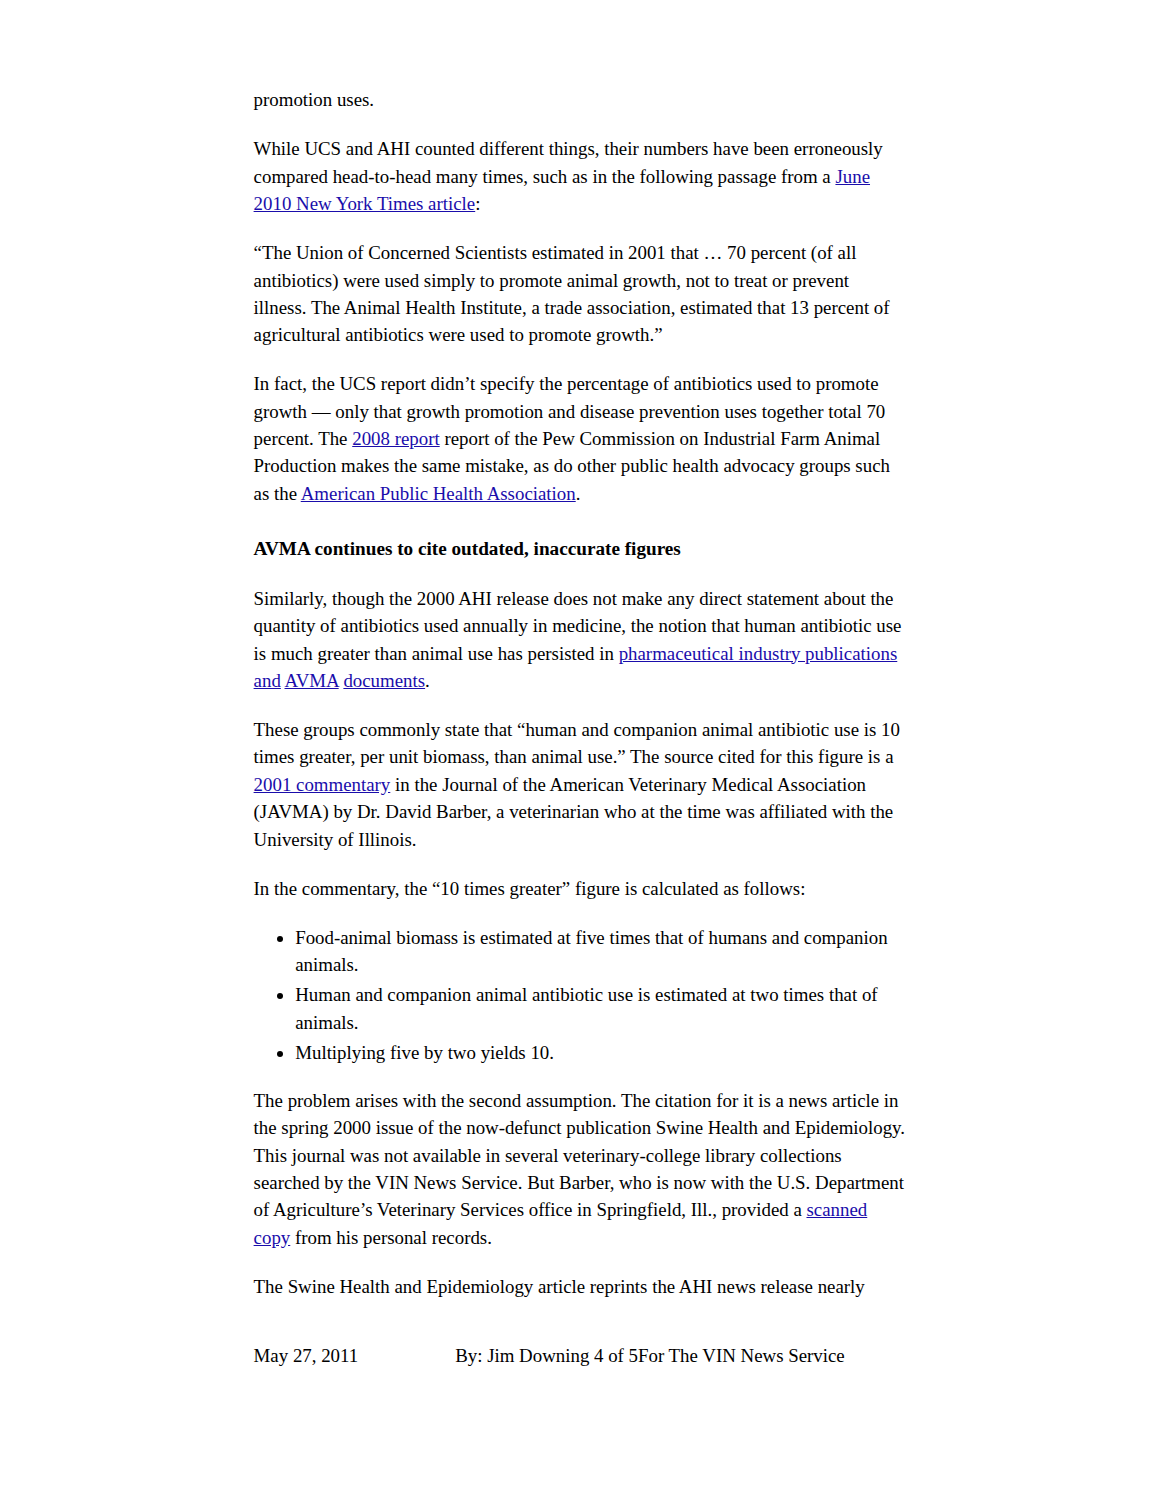promotion uses.
While UCS and AHI counted different things, their numbers have been erroneously compared head-to-head many times, such as in the following passage from a June 2010 New York Times article:
“The Union of Concerned Scientists estimated in 2001 that … 70 percent (of all antibiotics) were used simply to promote animal growth, not to treat or prevent illness. The Animal Health Institute, a trade association, estimated that 13 percent of agricultural antibiotics were used to promote growth.”
In fact, the UCS report didn’t specify the percentage of antibiotics used to promote growth — only that growth promotion and disease prevention uses together total 70 percent. The 2008 report report of the Pew Commission on Industrial Farm Animal Production makes the same mistake, as do other public health advocacy groups such as the American Public Health Association.
AVMA continues to cite outdated, inaccurate figures
Similarly, though the 2000 AHI release does not make any direct statement about the quantity of antibiotics used annually in medicine, the notion that human antibiotic use is much greater than animal use has persisted in pharmaceutical industry publications and AVMA documents.
These groups commonly state that “human and companion animal antibiotic use is 10 times greater, per unit biomass, than animal use.” The source cited for this figure is a 2001 commentary in the Journal of the American Veterinary Medical Association (JAVMA) by Dr. David Barber, a veterinarian who at the time was affiliated with the University of Illinois.
In the commentary, the “10 times greater” figure is calculated as follows:
Food-animal biomass is estimated at five times that of humans and companion animals.
Human and companion animal antibiotic use is estimated at two times that of animals.
Multiplying five by two yields 10.
The problem arises with the second assumption. The citation for it is a news article in the spring 2000 issue of the now-defunct publication Swine Health and Epidemiology. This journal was not available in several veterinary-college library collections searched by the VIN News Service. But Barber, who is now with the U.S. Department of Agriculture’s Veterinary Services office in Springfield, Ill., provided a scanned copy from his personal records.
The Swine Health and Epidemiology article reprints the AHI news release nearly
May 27, 2011 By: Jim Downing 4 of 5For The VIN News Service